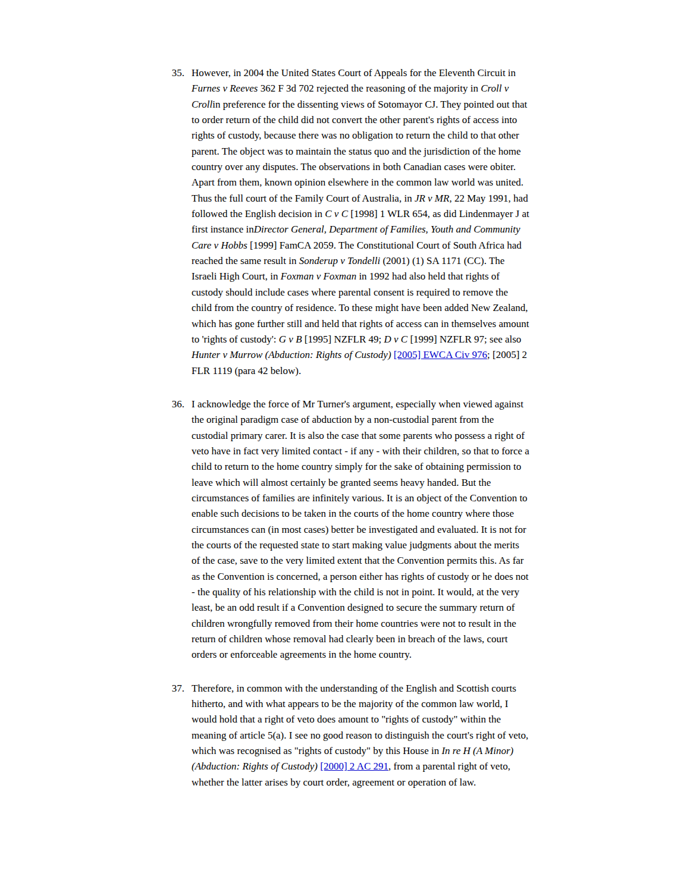35.
However, in 2004 the United States Court of Appeals for the Eleventh Circuit in Furnes v Reeves 362 F 3d 702 rejected the reasoning of the majority in Croll v Crollin preference for the dissenting views of Sotomayor CJ. They pointed out that to order return of the child did not convert the other parent's rights of access into rights of custody, because there was no obligation to return the child to that other parent. The object was to maintain the status quo and the jurisdiction of the home country over any disputes. The observations in both Canadian cases were obiter. Apart from them, known opinion elsewhere in the common law world was united. Thus the full court of the Family Court of Australia, in JR v MR, 22 May 1991, had followed the English decision in C v C [1998] 1 WLR 654, as did Lindenmayer J at first instance inDirector General, Department of Families, Youth and Community Care v Hobbs [1999] FamCA 2059. The Constitutional Court of South Africa had reached the same result in Sonderup v Tondelli (2001) (1) SA 1171 (CC). The Israeli High Court, in Foxman v Foxman in 1992 had also held that rights of custody should include cases where parental consent is required to remove the child from the country of residence. To these might have been added New Zealand, which has gone further still and held that rights of access can in themselves amount to 'rights of custody': G v B [1995] NZFLR 49; D v C [1999] NZFLR 97; see also Hunter v Murrow (Abduction: Rights of Custody) [2005] EWCA Civ 976; [2005] 2 FLR 1119 (para 42 below).
36.
I acknowledge the force of Mr Turner's argument, especially when viewed against the original paradigm case of abduction by a non-custodial parent from the custodial primary carer. It is also the case that some parents who possess a right of veto have in fact very limited contact - if any - with their children, so that to force a child to return to the home country simply for the sake of obtaining permission to leave which will almost certainly be granted seems heavy handed. But the circumstances of families are infinitely various. It is an object of the Convention to enable such decisions to be taken in the courts of the home country where those circumstances can (in most cases) better be investigated and evaluated. It is not for the courts of the requested state to start making value judgments about the merits of the case, save to the very limited extent that the Convention permits this. As far as the Convention is concerned, a person either has rights of custody or he does not - the quality of his relationship with the child is not in point. It would, at the very least, be an odd result if a Convention designed to secure the summary return of children wrongfully removed from their home countries were not to result in the return of children whose removal had clearly been in breach of the laws, court orders or enforceable agreements in the home country.
37.
Therefore, in common with the understanding of the English and Scottish courts hitherto, and with what appears to be the majority of the common law world, I would hold that a right of veto does amount to "rights of custody" within the meaning of article 5(a). I see no good reason to distinguish the court's right of veto, which was recognised as "rights of custody" by this House in In re H (A Minor)(Abduction: Rights of Custody) [2000] 2 AC 291, from a parental right of veto, whether the latter arises by court order, agreement or operation of law.